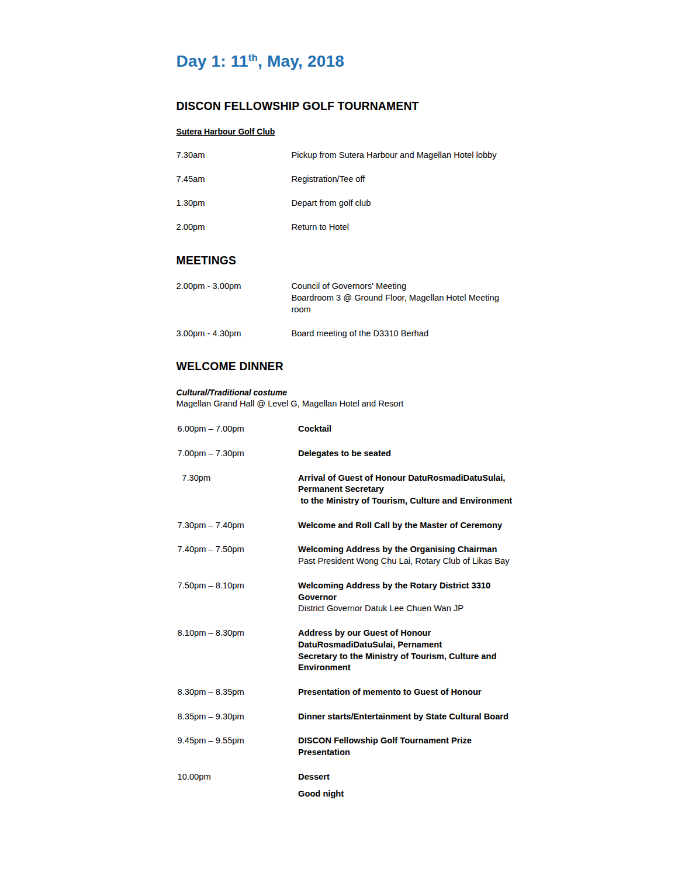Day 1: 11th, May, 2018
DISCON FELLOWSHIP GOLF TOURNAMENT
Sutera Harbour Golf Club
| 7.30am | Pickup from Sutera Harbour and Magellan Hotel lobby |
| 7.45am | Registration/Tee off |
| 1.30pm | Depart from golf club |
| 2.00pm | Return to Hotel |
MEETINGS
| 2.00pm - 3.00pm | Council of Governors' Meeting Boardroom 3 @ Ground Floor, Magellan Hotel Meeting room |
| 3.00pm - 4.30pm | Board meeting of the D3310 Berhad |
WELCOME DINNER
Cultural/Traditional costume
Magellan Grand Hall @ Level G, Magellan Hotel and Resort
| 6.00pm – 7.00pm | Cocktail |
| 7.00pm – 7.30pm | Delegates to be seated |
| 7.30pm | Arrival of Guest of Honour DatuRosmadiDatuSulai, Permanent Secretary to the Ministry of Tourism, Culture and Environment |
| 7.30pm – 7.40pm | Welcome and Roll Call by the Master of Ceremony |
| 7.40pm – 7.50pm | Welcoming Address by the Organising Chairman Past President Wong Chu Lai, Rotary Club of Likas Bay |
| 7.50pm – 8.10pm | Welcoming Address by the Rotary District 3310 Governor District Governor Datuk Lee Chuen Wan JP |
| 8.10pm – 8.30pm | Address by our Guest of Honour DatuRosmadiDatuSulai, Pernament Secretary to the Ministry of Tourism, Culture and Environment |
| 8.30pm – 8.35pm | Presentation of memento to Guest of Honour |
| 8.35pm – 9.30pm | Dinner starts/Entertainment by State Cultural Board |
| 9.45pm – 9.55pm | DISCON Fellowship Golf Tournament Prize Presentation |
| 10.00pm | Dessert |
| | Good night |